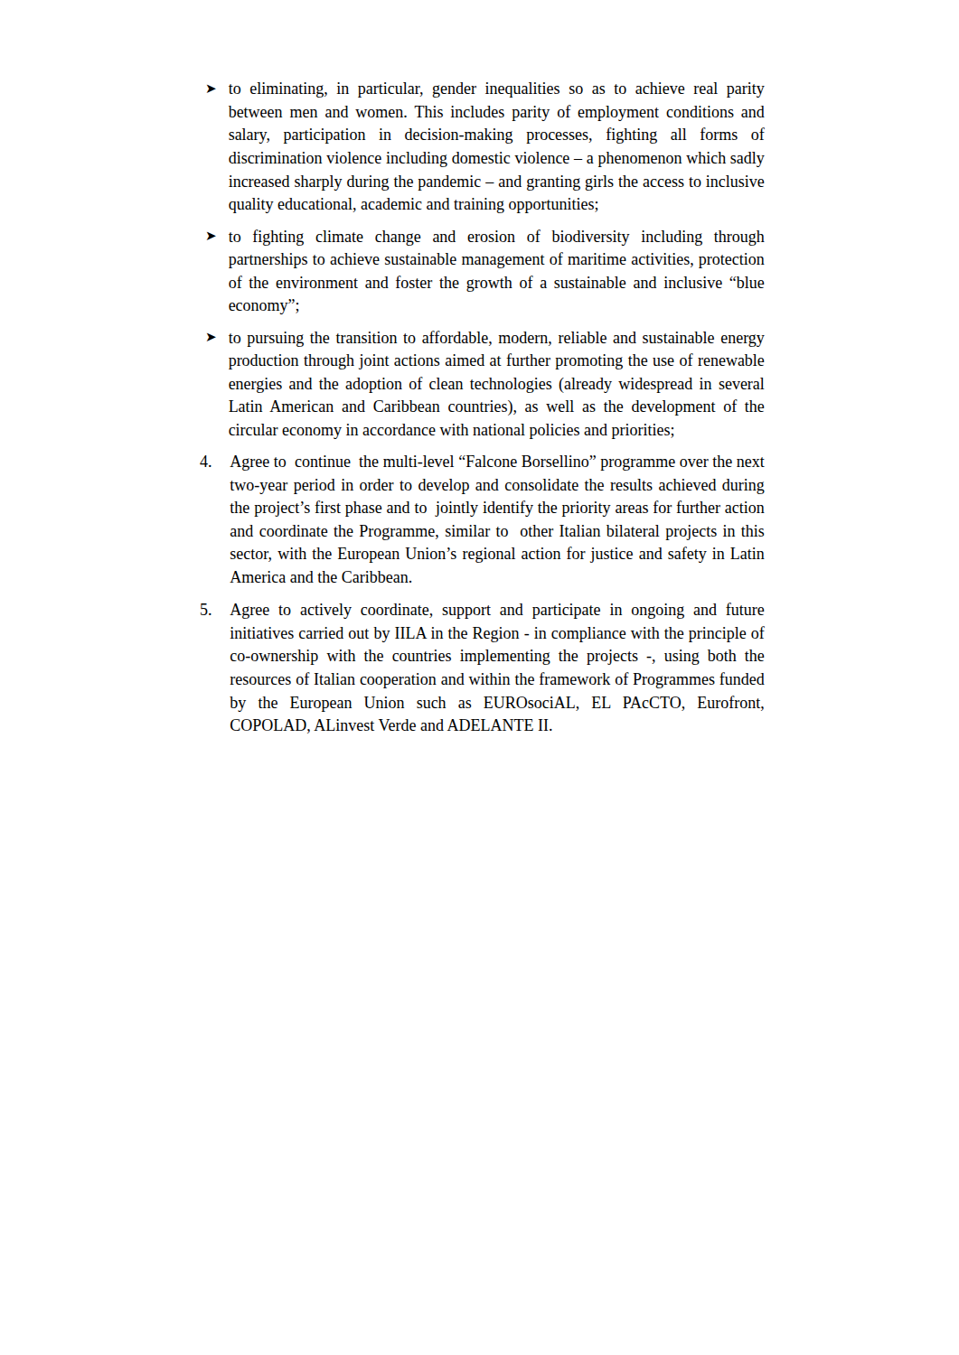to eliminating, in particular, gender inequalities so as to achieve real parity between men and women. This includes parity of employment conditions and salary, participation in decision-making processes, fighting all forms of discrimination violence including domestic violence – a phenomenon which sadly increased sharply during the pandemic – and granting girls the access to inclusive quality educational, academic and training opportunities;
to fighting climate change and erosion of biodiversity including through partnerships to achieve sustainable management of maritime activities, protection of the environment and foster the growth of a sustainable and inclusive “blue economy”;
to pursuing the transition to affordable, modern, reliable and sustainable energy production through joint actions aimed at further promoting the use of renewable energies and the adoption of clean technologies (already widespread in several Latin American and Caribbean countries), as well as the development of the circular economy in accordance with national policies and priorities;
Agree to continue the multi-level “Falcone Borsellino” programme over the next two-year period in order to develop and consolidate the results achieved during the project’s first phase and to jointly identify the priority areas for further action and coordinate the Programme, similar to other Italian bilateral projects in this sector, with the European Union’s regional action for justice and safety in Latin America and the Caribbean.
Agree to actively coordinate, support and participate in ongoing and future initiatives carried out by IILA in the Region - in compliance with the principle of co-ownership with the countries implementing the projects -, using both the resources of Italian cooperation and within the framework of Programmes funded by the European Union such as EUROsociAL, EL PAcCTO, Eurofront, COPOLAD, ALinvest Verde and ADELANTE II.